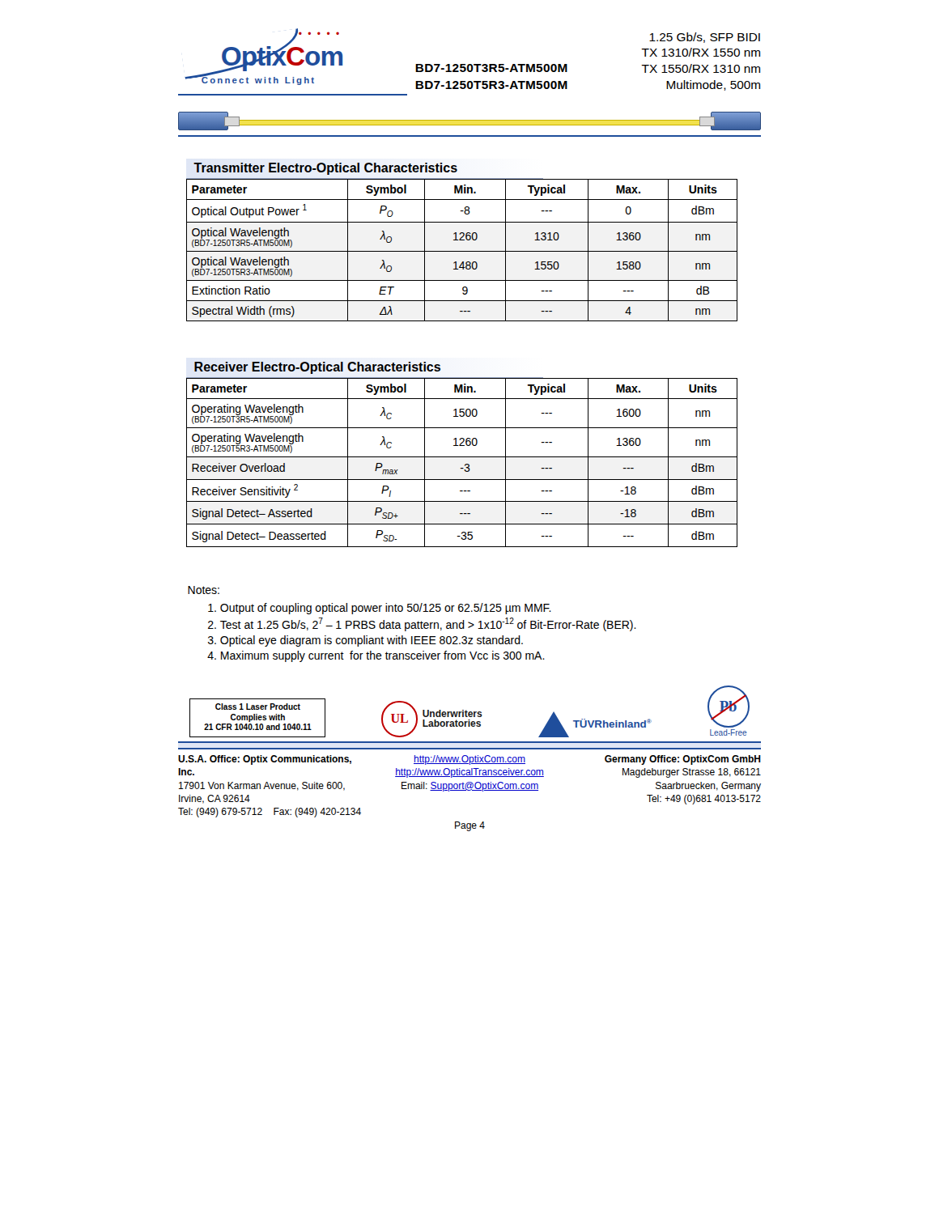• • • • •
OptixCom
Connect with Light
BD7-1250T3R5-ATM500M
BD7-1250T5R3-ATM500M
1.25 Gb/s, SFP BIDI
TX 1310/RX 1550 nm
TX 1550/RX 1310 nm
Multimode, 500m
Transmitter Electro-Optical Characteristics
| Parameter | Symbol | Min. | Typical | Max. | Units |
| --- | --- | --- | --- | --- | --- |
| Optical Output Power 1 | P O | -8 | --- | 0 | dBm |
| Optical Wavelength (BD7-1250T3R5-ATM500M) | λ O | 1260 | 1310 | 1360 | nm |
| Optical Wavelength (BD7-1250T5R3-ATM500M) | λ O | 1480 | 1550 | 1580 | nm |
| Extinction Ratio | ET | 9 | --- | --- | dB |
| Spectral Width (rms) | Δλ | --- | --- | 4 | nm |
Receiver Electro-Optical Characteristics
| Parameter | Symbol | Min. | Typical | Max. | Units |
| --- | --- | --- | --- | --- | --- |
| Operating Wavelength (BD7-1250T3R5-ATM500M) | λ C | 1500 | --- | 1600 | nm |
| Operating Wavelength (BD7-1250T5R3-ATM500M) | λ C | 1260 | --- | 1360 | nm |
| Receiver Overload | P max | -3 | --- | --- | dBm |
| Receiver Sensitivity 2 | P I | --- | --- | -18 | dBm |
| Signal Detect– Asserted | P SD+ | --- | --- | -18 | dBm |
| Signal Detect– Deasserted | P SD- | -35 | --- | --- | dBm |
Notes:
Output of coupling optical power into 50/125 or 62.5/125 µm MMF.
Test at 1.25 Gb/s, 27 – 1 PRBS data pattern, and > 1x10-12 of Bit-Error-Rate (BER).
Optical eye diagram is compliant with IEEE 802.3z standard.
Maximum supply current for the transceiver from Vcc is 300 mA.
Class 1 Laser Product
Complies with
21 CFR 1040.10 and 1040.11
UL
Underwriters
Laboratories
TÜVRheinland®
Pb
Lead-Free
U.S.A. Office: Optix Communications, Inc.
17901 Von Karman Avenue, Suite 600,
Irvine, CA 92614
Tel: (949) 679-5712 Fax: (949) 420-2134
http://www.OptixCom.com
http://www.OpticalTransceiver.com
Email: Support@OptixCom.com
Germany Office: OptixCom GmbH
Magdeburger Strasse 18, 66121
Saarbruecken, Germany
Tel: +49 (0)681 4013-5172
Page 4